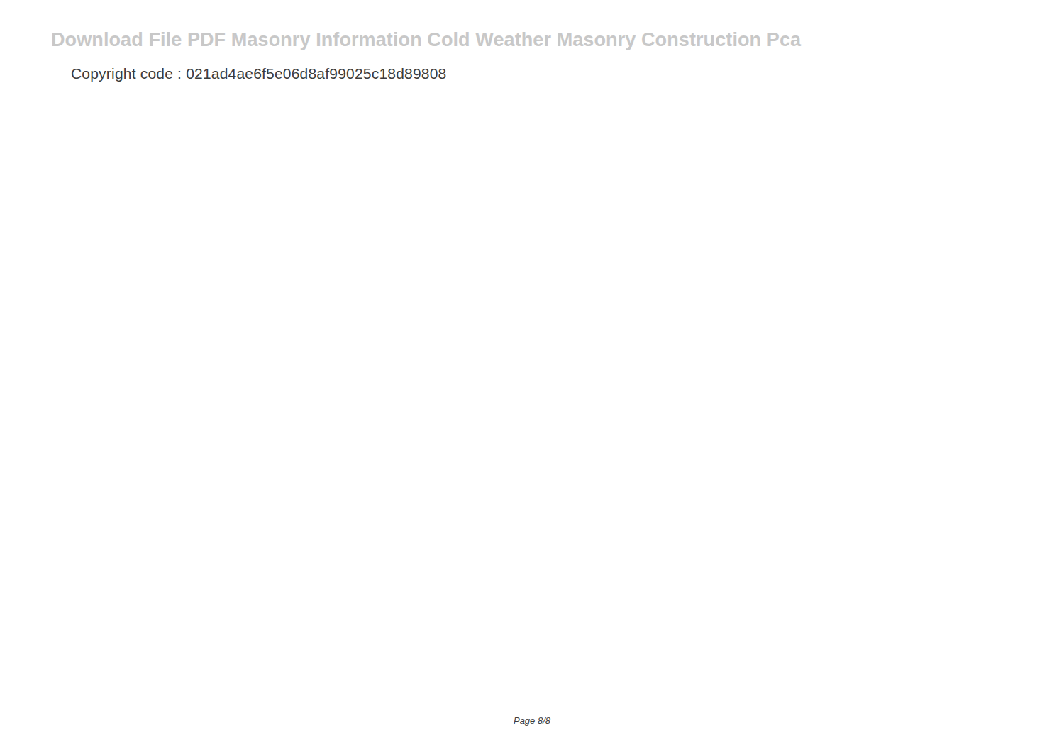Download File PDF Masonry Information Cold Weather Masonry Construction Pca
Copyright code : 021ad4ae6f5e06d8af99025c18d89808
Page 8/8